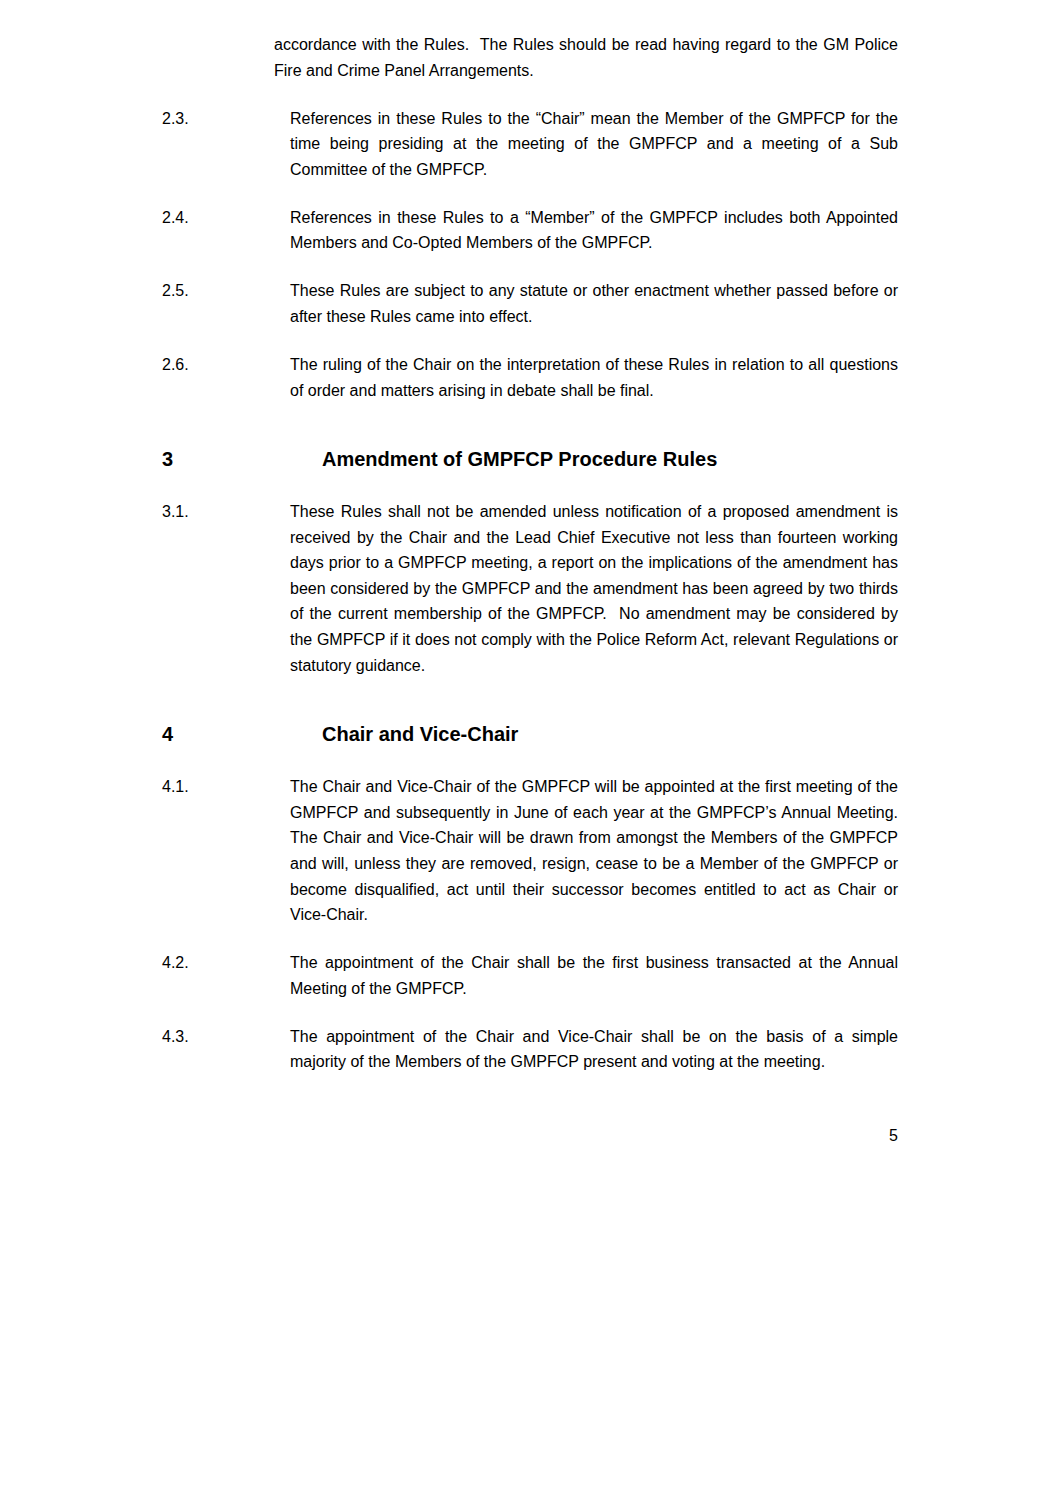accordance with the Rules. The Rules should be read having regard to the GM Police Fire and Crime Panel Arrangements.
2.3.
References in these Rules to the “Chair” mean the Member of the GMPFCP for the time being presiding at the meeting of the GMPFCP and a meeting of a Sub Committee of the GMPFCP.
2.4.
References in these Rules to a “Member” of the GMPFCP includes both Appointed Members and Co-Opted Members of the GMPFCP.
2.5.
These Rules are subject to any statute or other enactment whether passed before or after these Rules came into effect.
2.6.
The ruling of the Chair on the interpretation of these Rules in relation to all questions of order and matters arising in debate shall be final.
3 Amendment of GMPFCP Procedure Rules
3.1.
These Rules shall not be amended unless notification of a proposed amendment is received by the Chair and the Lead Chief Executive not less than fourteen working days prior to a GMPFCP meeting, a report on the implications of the amendment has been considered by the GMPFCP and the amendment has been agreed by two thirds of the current membership of the GMPFCP. No amendment may be considered by the GMPFCP if it does not comply with the Police Reform Act, relevant Regulations or statutory guidance.
4 Chair and Vice-Chair
4.1.
The Chair and Vice-Chair of the GMPFCP will be appointed at the first meeting of the GMPFCP and subsequently in June of each year at the GMPFCP’s Annual Meeting. The Chair and Vice-Chair will be drawn from amongst the Members of the GMPFCP and will, unless they are removed, resign, cease to be a Member of the GMPFCP or become disqualified, act until their successor becomes entitled to act as Chair or Vice-Chair.
4.2.
The appointment of the Chair shall be the first business transacted at the Annual Meeting of the GMPFCP.
4.3.
The appointment of the Chair and Vice-Chair shall be on the basis of a simple majority of the Members of the GMPFCP present and voting at the meeting.
5